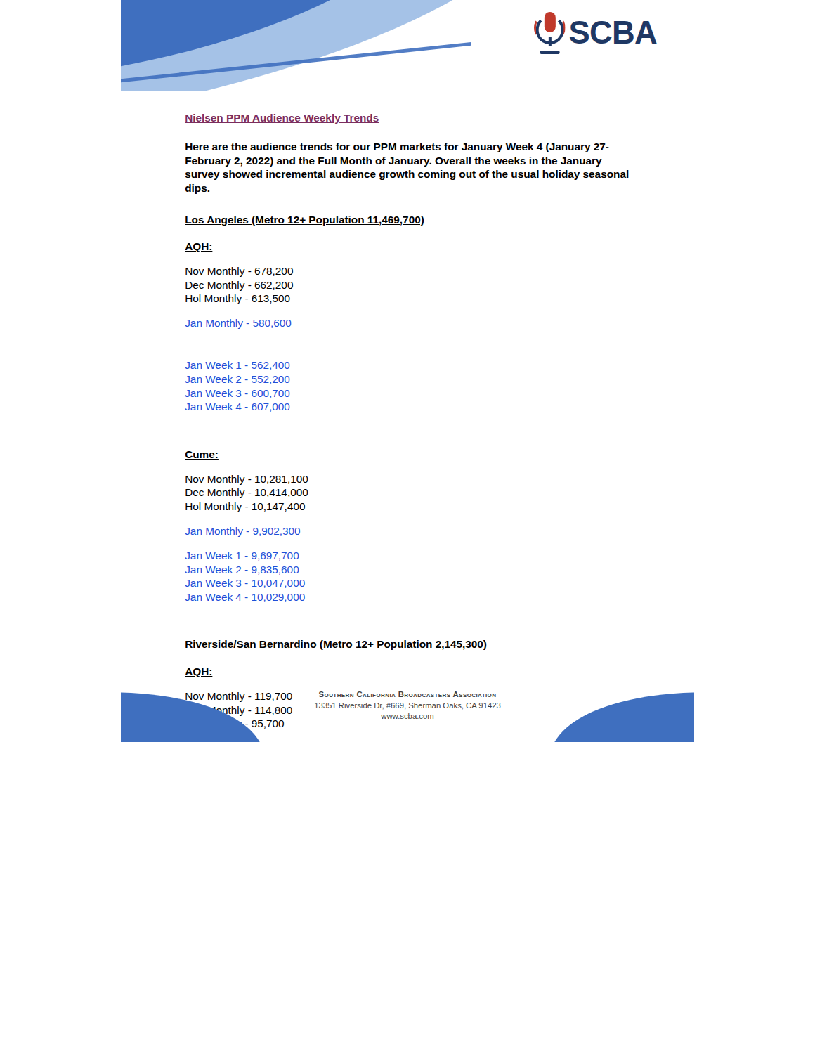SCBA
Nielsen PPM Audience Weekly Trends
Here are the audience trends for our PPM markets for January Week 4 (January 27- February 2, 2022) and the Full Month of January. Overall the weeks in the January survey showed incremental audience growth coming out of the usual holiday seasonal dips.
Los Angeles (Metro 12+ Population 11,469,700)
AQH:
Nov Monthly - 678,200
Dec Monthly - 662,200
Hol Monthly - 613,500
Jan Monthly - 580,600
Jan Week 1 - 562,400
Jan Week 2 - 552,200
Jan Week 3 - 600,700
Jan Week 4 - 607,000
Cume:
Nov Monthly - 10,281,100
Dec Monthly - 10,414,000
Hol Monthly - 10,147,400
Jan Monthly - 9,902,300
Jan Week 1 - 9,697,700
Jan Week 2 - 9,835,600
Jan Week 3 - 10,047,000
Jan Week 4 - 10,029,000
Riverside/San Bernardino (Metro 12+ Population 2,145,300)
AQH:
Nov Monthly - 119,700
Dec Monthly - 114,800
Hol Monthly - 95,700
Southern California Broadcasters Association
13351 Riverside Dr, #669, Sherman Oaks, CA 91423
www.scba.com